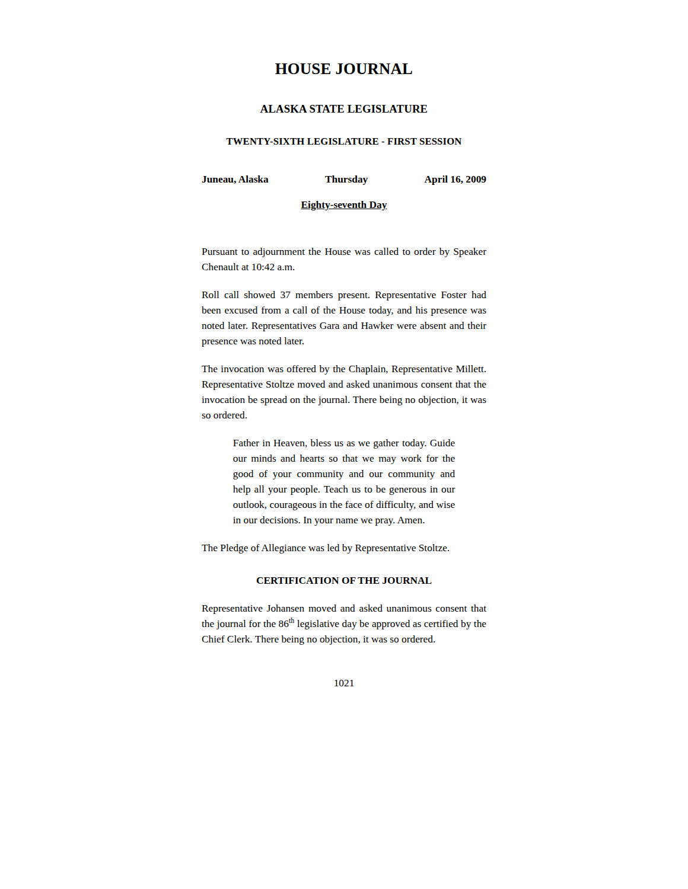HOUSE JOURNAL
ALASKA STATE LEGISLATURE
TWENTY-SIXTH LEGISLATURE - FIRST SESSION
Juneau, Alaska Thursday April 16, 2009
Eighty-seventh Day
Pursuant to adjournment the House was called to order by Speaker Chenault at 10:42 a.m.
Roll call showed 37 members present. Representative Foster had been excused from a call of the House today, and his presence was noted later. Representatives Gara and Hawker were absent and their presence was noted later.
The invocation was offered by the Chaplain, Representative Millett. Representative Stoltze moved and asked unanimous consent that the invocation be spread on the journal. There being no objection, it was so ordered.
Father in Heaven, bless us as we gather today. Guide our minds and hearts so that we may work for the good of your community and our community and help all your people. Teach us to be generous in our outlook, courageous in the face of difficulty, and wise in our decisions. In your name we pray. Amen.
The Pledge of Allegiance was led by Representative Stoltze.
CERTIFICATION OF THE JOURNAL
Representative Johansen moved and asked unanimous consent that the journal for the 86th legislative day be approved as certified by the Chief Clerk. There being no objection, it was so ordered.
1021